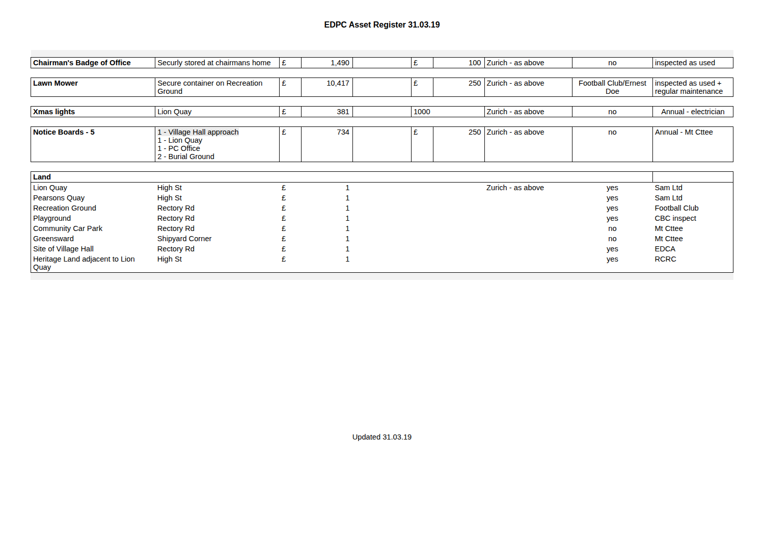EDPC Asset Register 31.03.19
| Chairman's Badge of Office | Securly stored at chairmans home | £ | 1,490 | | £ | 100 | Zurich - as above | no | inspected as used |
| Lawn Mower | Secure container on Recreation Ground | £ | 10,417 | | £ | 250 | Zurich - as above | Football Club/Ernest Doe | inspected as used + regular maintenance |
| Xmas lights | Lion Quay | £ | 381 | | 1000 | Zurich - as above | no | Annual - electrician |
| Notice Boards - 5 | 1 - Village Hall approach 1 - Lion Quay 1 - PC Office 2 - Burial Ground | £ | 734 | | £ | 250 | Zurich - as above | no | Annual - Mt Cttee |
| Land | |
| Lion Quay | High St | £ | 1 | | | | Zurich - as above | yes | Sam Ltd |
| Pearsons Quay | High St | £ | 1 | | | | | yes | Sam Ltd |
| Recreation Ground | Rectory Rd | £ | 1 | | | | | yes | Football Club |
| Playground | Rectory Rd | £ | 1 | | | | | yes | CBC inspect |
| Community Car Park | Rectory Rd | £ | 1 | | | | | no | Mt Cttee |
| Greensward | Shipyard Corner | £ | 1 | | | | | no | Mt Cttee |
| Site of Village Hall | Rectory Rd | £ | 1 | | | | | yes | EDCA |
| Heritage Land adjacent to Lion Quay | High St | £ | 1 | | | | | yes | RCRC |
Updated 31.03.19